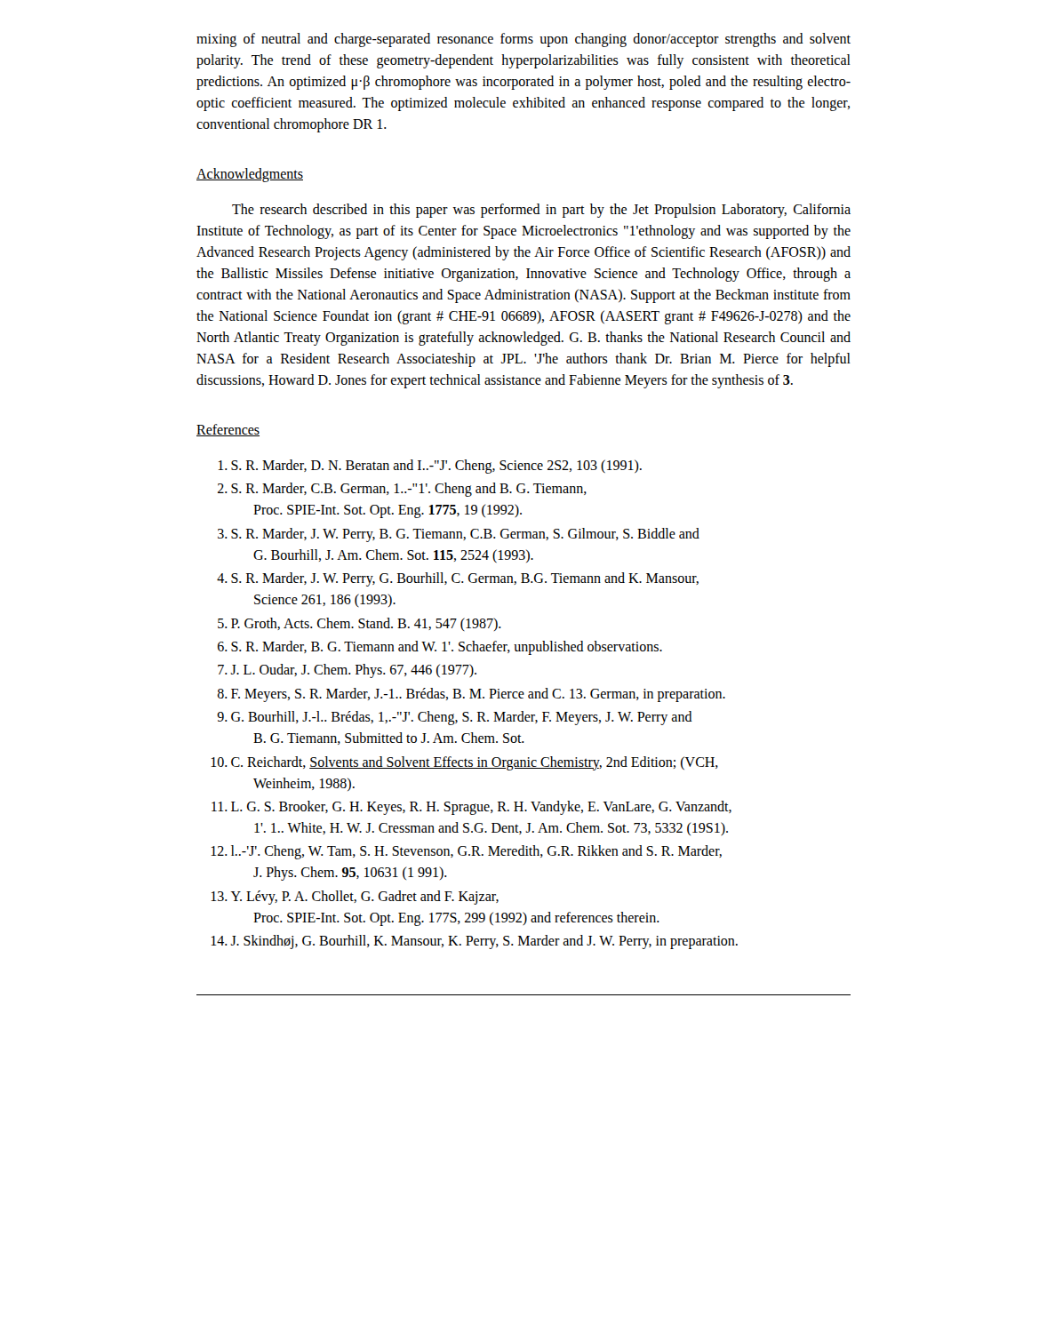mixing of neutral and charge-separated resonance forms upon changing donor/acceptor strengths and solvent polarity. The trend of these geometry-dependent hyperpolarizabilities was fully consistent with theoretical predictions. An optimized μ·β chromophore was incorporated in a polymer host, poled and the resulting electro-optic coefficient measured. The optimized molecule exhibited an enhanced response compared to the longer, conventional chromophore DR 1.
Acknowledgments
The research described in this paper was performed in part by the Jet Propulsion Laboratory, California Institute of Technology, as part of its Center for Space Microelectronics "1'ethnology and was supported by the Advanced Research Projects Agency (administered by the Air Force Office of Scientific Research (AFOSR)) and the Ballistic Missiles Defense initiative Organization, Innovative Science and Technology Office, through a contract with the National Aeronautics and Space Administration (NASA). Support at the Beckman institute from the National Science Foundat ion (grant # CHE-91 06689), AFOSR (AASERT grant # F49626-J-0278) and the North Atlantic Treaty Organization is gratefully acknowledged. G. B. thanks the National Research Council and NASA for a Resident Research Associateship at JPL. 'J'he authors thank Dr. Brian M. Pierce for helpful discussions, Howard D. Jones for expert technical assistance and Fabienne Meyers for the synthesis of 3.
References
S. R. Marder, D. N. Beratan and I..-"J'. Cheng, Science 2S2, 103 (1991).
S. R. Marder, C.B. German, 1..-"1'. Cheng and B. G. Tiemann,Proc. SPIE-Int. Sot. Opt. Eng. 1775, 19 (1992).
S. R. Marder, J. W. Perry, B. G. Tiemann, C.B. German, S. Gilmour, S. Biddle andG. Bourhill, J. Am. Chem. Sot. 115, 2524 (1993).
S. R. Marder, J. W. Perry, G. Bourhill, C. German, B.G. Tiemann and K. Mansour,Science 261, 186 (1993).
P. Groth, Acts. Chem. Stand. B. 41, 547 (1987).
S. R. Marder, B. G. Tiemann and W. 1'. Schaefer, unpublished observations.
J. L. Oudar, J. Chem. Phys. 67, 446 (1977).
F. Meyers, S. R. Marder, J.-1.. Brédas, B. M. Pierce and C. 13. German, in preparation.
G. Bourhill, J.-l.. Brédas, 1,.-"J'. Cheng, S. R. Marder, F. Meyers, J. W. Perry andB. G. Tiemann, Submitted to J. Am. Chem. Sot.
C. Reichardt, Solvents and Solvent Effects in Organic Chemistry, 2nd Edition; (VCH,Weinheim, 1988).
L. G. S. Brooker, G. H. Keyes, R. H. Sprague, R. H. Vandyke, E. VanLare, G. Vanzandt,1'. 1.. White, H. W. J. Cressman and S.G. Dent, J. Am. Chem. Sot. 73, 5332 (19S1).
l..-'J'. Cheng, W. Tam, S. H. Stevenson, G.R. Meredith, G.R. Rikken and S. R. Marder,J. Phys. Chem. 95, 10631 (1 991).
Y. Lévy, P. A. Chollet, G. Gadret and F. Kajzar,Proc. SPIE-Int. Sot. Opt. Eng. 177S, 299 (1992) and references therein.
J. Skindhøj, G. Bourhill, K. Mansour, K. Perry, S. Marder and J. W. Perry, in preparation.